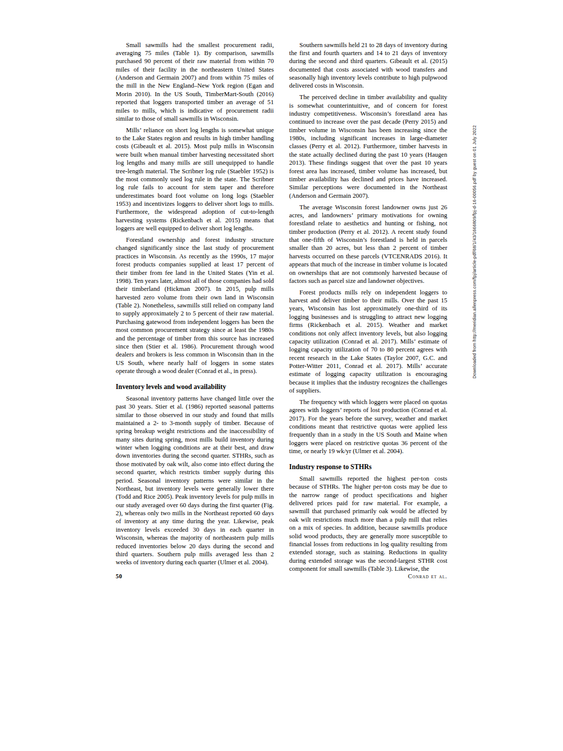Downloaded from http://meridian.allenpress.com/fpj/article-pdf/68/1/43/1666809/fpj-d-16-00056.pdf by guest on 01 July 2022
Small sawmills had the smallest procurement radii, averaging 75 miles (Table 1). By comparison, sawmills purchased 90 percent of their raw material from within 70 miles of their facility in the northeastern United States (Anderson and Germain 2007) and from within 75 miles of the mill in the New England–New York region (Egan and Morin 2010). In the US South, TimberMart-South (2016) reported that loggers transported timber an average of 51 miles to mills, which is indicative of procurement radii similar to those of small sawmills in Wisconsin.
Mills’ reliance on short log lengths is somewhat unique to the Lake States region and results in high timber handling costs (Gibeault et al. 2015). Most pulp mills in Wisconsin were built when manual timber harvesting necessitated short log lengths and many mills are still unequipped to handle tree-length material. The Scribner log rule (Staebler 1952) is the most commonly used log rule in the state. The Scribner log rule fails to account for stem taper and therefore underestimates board foot volume on long logs (Staebler 1953) and incentivizes loggers to deliver short logs to mills. Furthermore, the widespread adoption of cut-to-length harvesting systems (Rickenbach et al. 2015) means that loggers are well equipped to deliver short log lengths.
Forestland ownership and forest industry structure changed significantly since the last study of procurement practices in Wisconsin. As recently as the 1990s, 17 major forest products companies supplied at least 17 percent of their timber from fee land in the United States (Yin et al. 1998). Ten years later, almost all of those companies had sold their timberland (Hickman 2007). In 2015, pulp mills harvested zero volume from their own land in Wisconsin (Table 2). Nonetheless, sawmills still relied on company land to supply approximately 2 to 5 percent of their raw material. Purchasing gatewood from independent loggers has been the most common procurement strategy since at least the 1980s and the percentage of timber from this source has increased since then (Stier et al. 1986). Procurement through wood dealers and brokers is less common in Wisconsin than in the US South, where nearly half of loggers in some states operate through a wood dealer (Conrad et al., in press).
Inventory levels and wood availability
Seasonal inventory patterns have changed little over the past 30 years. Stier et al. (1986) reported seasonal patterns similar to those observed in our study and found that mills maintained a 2- to 3-month supply of timber. Because of spring breakup weight restrictions and the inaccessibility of many sites during spring, most mills build inventory during winter when logging conditions are at their best, and draw down inventories during the second quarter. STHRs, such as those motivated by oak wilt, also come into effect during the second quarter, which restricts timber supply during this period. Seasonal inventory patterns were similar in the Northeast, but inventory levels were generally lower there (Todd and Rice 2005). Peak inventory levels for pulp mills in our study averaged over 60 days during the first quarter (Fig. 2), whereas only two mills in the Northeast reported 60 days of inventory at any time during the year. Likewise, peak inventory levels exceeded 30 days in each quarter in Wisconsin, whereas the majority of northeastern pulp mills reduced inventories below 20 days during the second and third quarters. Southern pulp mills averaged less than 2 weeks of inventory during each quarter (Ulmer et al. 2004).
Southern sawmills held 21 to 28 days of inventory during the first and fourth quarters and 14 to 21 days of inventory during the second and third quarters. Gibeault et al. (2015) documented that costs associated with wood transfers and seasonally high inventory levels contribute to high pulpwood delivered costs in Wisconsin.
The perceived decline in timber availability and quality is somewhat counterintuitive, and of concern for forest industry competitiveness. Wisconsin’s forestland area has continued to increase over the past decade (Perry 2015) and timber volume in Wisconsin has been increasing since the 1980s, including significant increases in large-diameter classes (Perry et al. 2012). Furthermore, timber harvests in the state actually declined during the past 10 years (Haugen 2013). These findings suggest that over the past 10 years forest area has increased, timber volume has increased, but timber availability has declined and prices have increased. Similar perceptions were documented in the Northeast (Anderson and Germain 2007).
The average Wisconsin forest landowner owns just 26 acres, and landowners’ primary motivations for owning forestland relate to aesthetics and hunting or fishing, not timber production (Perry et al. 2012). A recent study found that one-fifth of Wisconsin’s forestland is held in parcels smaller than 20 acres, but less than 2 percent of timber harvests occurred on these parcels (VTCENRADS 2016). It appears that much of the increase in timber volume is located on ownerships that are not commonly harvested because of factors such as parcel size and landowner objectives.
Forest products mills rely on independent loggers to harvest and deliver timber to their mills. Over the past 15 years, Wisconsin has lost approximately one-third of its logging businesses and is struggling to attract new logging firms (Rickenbach et al. 2015). Weather and market conditions not only affect inventory levels, but also logging capacity utilization (Conrad et al. 2017). Mills’ estimate of logging capacity utilization of 70 to 80 percent agrees with recent research in the Lake States (Taylor 2007, G.C. and Potter-Witter 2011, Conrad et al. 2017). Mills’ accurate estimate of logging capacity utilization is encouraging because it implies that the industry recognizes the challenges of suppliers.
The frequency with which loggers were placed on quotas agrees with loggers’ reports of lost production (Conrad et al. 2017). For the years before the survey, weather and market conditions meant that restrictive quotas were applied less frequently than in a study in the US South and Maine when loggers were placed on restrictive quotas 36 percent of the time, or nearly 19 wk/yr (Ulmer et al. 2004).
Industry response to STHRs
Small sawmills reported the highest per-ton costs because of STHRs. The higher per-ton costs may be due to the narrow range of product specifications and higher delivered prices paid for raw material. For example, a sawmill that purchased primarily oak would be affected by oak wilt restrictions much more than a pulp mill that relies on a mix of species. In addition, because sawmills produce solid wood products, they are generally more susceptible to financial losses from reductions in log quality resulting from extended storage, such as staining. Reductions in quality during extended storage was the second-largest STHR cost component for small sawmills (Table 3). Likewise, the
50 Conrad et al.